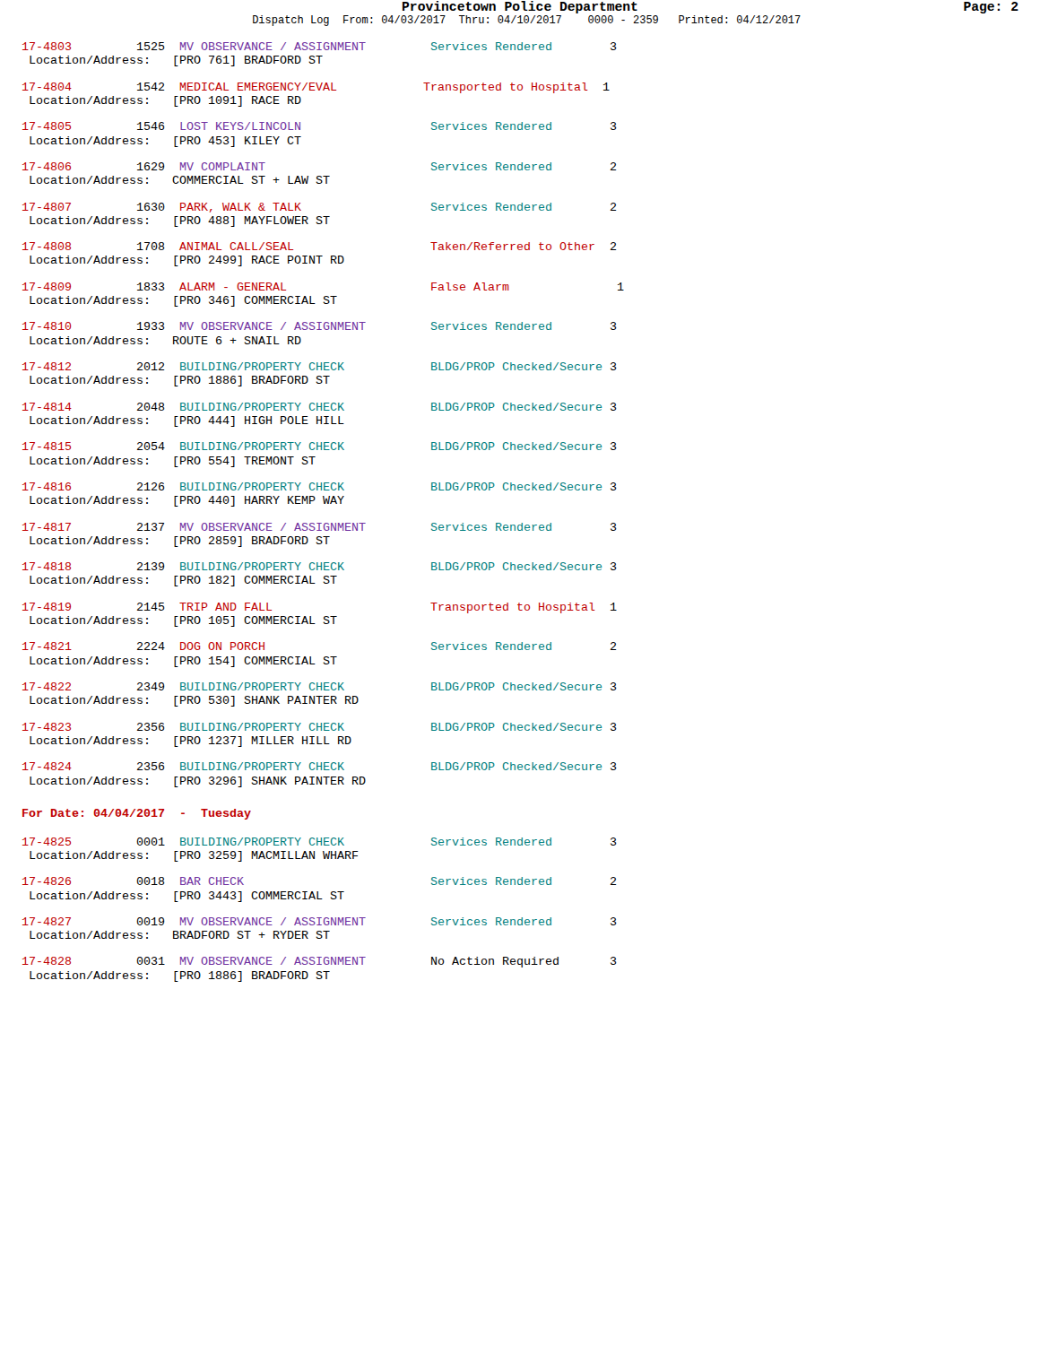Provincetown Police DepartmentPage: 2
Dispatch Log From: 04/03/2017 Thru: 04/10/2017 0000 - 2359 Printed: 04/12/2017
17-4803 1525 MV OBSERVANCE / ASSIGNMENT Services Rendered 3
Location/Address: [PRO 761] BRADFORD ST
17-4804 1542 MEDICAL EMERGENCY/EVAL Transported to Hospital 1
Location/Address: [PRO 1091] RACE RD
17-4805 1546 LOST KEYS/LINCOLN Services Rendered 3
Location/Address: [PRO 453] KILEY CT
17-4806 1629 MV COMPLAINT Services Rendered 2
Location/Address: COMMERCIAL ST + LAW ST
17-4807 1630 PARK, WALK & TALK Services Rendered 2
Location/Address: [PRO 488] MAYFLOWER ST
17-4808 1708 ANIMAL CALL/SEAL Taken/Referred to Other 2
Location/Address: [PRO 2499] RACE POINT RD
17-4809 1833 ALARM - GENERAL False Alarm 1
Location/Address: [PRO 346] COMMERCIAL ST
17-4810 1933 MV OBSERVANCE / ASSIGNMENT Services Rendered 3
Location/Address: ROUTE 6 + SNAIL RD
17-4812 2012 BUILDING/PROPERTY CHECK BLDG/PROP Checked/Secure 3
Location/Address: [PRO 1886] BRADFORD ST
17-4814 2048 BUILDING/PROPERTY CHECK BLDG/PROP Checked/Secure 3
Location/Address: [PRO 444] HIGH POLE HILL
17-4815 2054 BUILDING/PROPERTY CHECK BLDG/PROP Checked/Secure 3
Location/Address: [PRO 554] TREMONT ST
17-4816 2126 BUILDING/PROPERTY CHECK BLDG/PROP Checked/Secure 3
Location/Address: [PRO 440] HARRY KEMP WAY
17-4817 2137 MV OBSERVANCE / ASSIGNMENT Services Rendered 3
Location/Address: [PRO 2859] BRADFORD ST
17-4818 2139 BUILDING/PROPERTY CHECK BLDG/PROP Checked/Secure 3
Location/Address: [PRO 182] COMMERCIAL ST
17-4819 2145 TRIP AND FALL Transported to Hospital 1
Location/Address: [PRO 105] COMMERCIAL ST
17-4821 2224 DOG ON PORCH Services Rendered 2
Location/Address: [PRO 154] COMMERCIAL ST
17-4822 2349 BUILDING/PROPERTY CHECK BLDG/PROP Checked/Secure 3
Location/Address: [PRO 530] SHANK PAINTER RD
17-4823 2356 BUILDING/PROPERTY CHECK BLDG/PROP Checked/Secure 3
Location/Address: [PRO 1237] MILLER HILL RD
17-4824 2356 BUILDING/PROPERTY CHECK BLDG/PROP Checked/Secure 3
Location/Address: [PRO 3296] SHANK PAINTER RD
For Date: 04/04/2017 - Tuesday
17-4825 0001 BUILDING/PROPERTY CHECK Services Rendered 3
Location/Address: [PRO 3259] MACMILLAN WHARF
17-4826 0018 BAR CHECK Services Rendered 2
Location/Address: [PRO 3443] COMMERCIAL ST
17-4827 0019 MV OBSERVANCE / ASSIGNMENT Services Rendered 3
Location/Address: BRADFORD ST + RYDER ST
17-4828 0031 MV OBSERVANCE / ASSIGNMENT No Action Required 3
Location/Address: [PRO 1886] BRADFORD ST